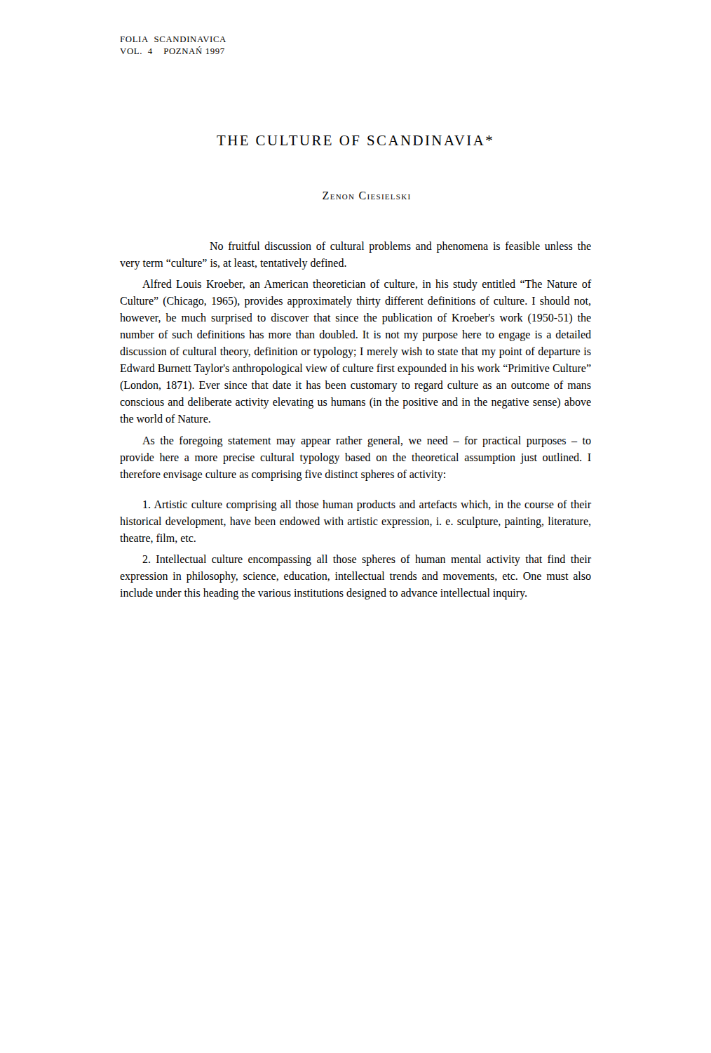FOLIA SCANDINAVICA
VOL. 4 POZNAŃ 1997
THE CULTURE OF SCANDINAVIA*
Zenon Ciesielski
No fruitful discussion of cultural problems and phenomena is feasible unless the very term “culture” is, at least, tentatively defined.
Alfred Louis Kroeber, an American theoretician of culture, in his study entitled “The Nature of Culture” (Chicago, 1965), provides approximately thirty different definitions of culture. I should not, however, be much surprised to discover that since the publication of Kroeber's work (1950-51) the number of such definitions has more than doubled. It is not my purpose here to engage is a detailed discussion of cultural theory, definition or typology; I merely wish to state that my point of departure is Edward Burnett Taylor's anthropological view of culture first expounded in his work “Primitive Culture” (London, 1871). Ever since that date it has been customary to regard culture as an outcome of mans conscious and deliberate activity elevating us humans (in the positive and in the negative sense) above the world of Nature.
As the foregoing statement may appear rather general, we need – for practical purposes – to provide here a more precise cultural typology based on the theoretical assumption just outlined. I therefore envisage culture as comprising five distinct spheres of activity:
1. Artistic culture comprising all those human products and artefacts which, in the course of their historical development, have been endowed with artistic expression, i. e. sculpture, painting, literature, theatre, film, etc.
2. Intellectual culture encompassing all those spheres of human mental activity that find their expression in philosophy, science, education, intellectual trends and movements, etc. One must also include under this heading the various institutions designed to advance intellectual inquiry.